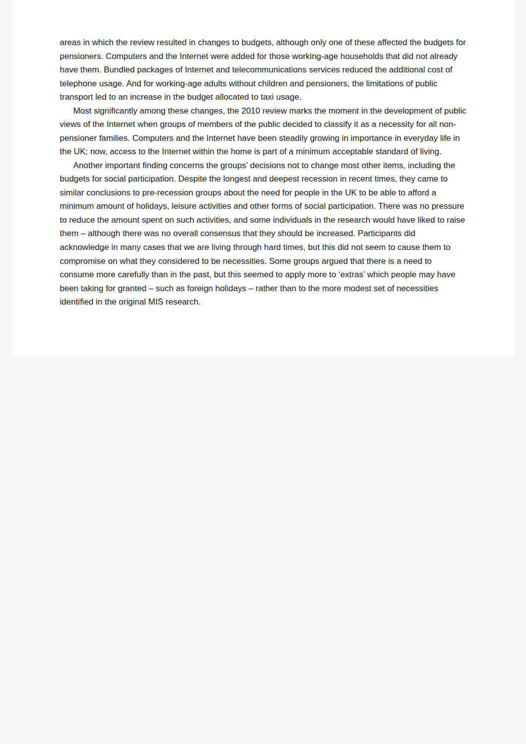areas in which the review resulted in changes to budgets, although only one of these affected the budgets for pensioners. Computers and the Internet were added for those working-age households that did not already have them. Bundled packages of Internet and telecommunications services reduced the additional cost of telephone usage. And for working-age adults without children and pensioners, the limitations of public transport led to an increase in the budget allocated to taxi usage.
Most significantly among these changes, the 2010 review marks the moment in the development of public views of the Internet when groups of members of the public decided to classify it as a necessity for all non-pensioner families. Computers and the Internet have been steadily growing in importance in everyday life in the UK; now, access to the Internet within the home is part of a minimum acceptable standard of living.
Another important finding concerns the groups’ decisions not to change most other items, including the budgets for social participation. Despite the longest and deepest recession in recent times, they came to similar conclusions to pre-recession groups about the need for people in the UK to be able to afford a minimum amount of holidays, leisure activities and other forms of social participation. There was no pressure to reduce the amount spent on such activities, and some individuals in the research would have liked to raise them – although there was no overall consensus that they should be increased. Participants did acknowledge in many cases that we are living through hard times, but this did not seem to cause them to compromise on what they considered to be necessities. Some groups argued that there is a need to consume more carefully than in the past, but this seemed to apply more to ‘extras’ which people may have been taking for granted – such as foreign holidays – rather than to the more modest set of necessities identified in the original MIS research.